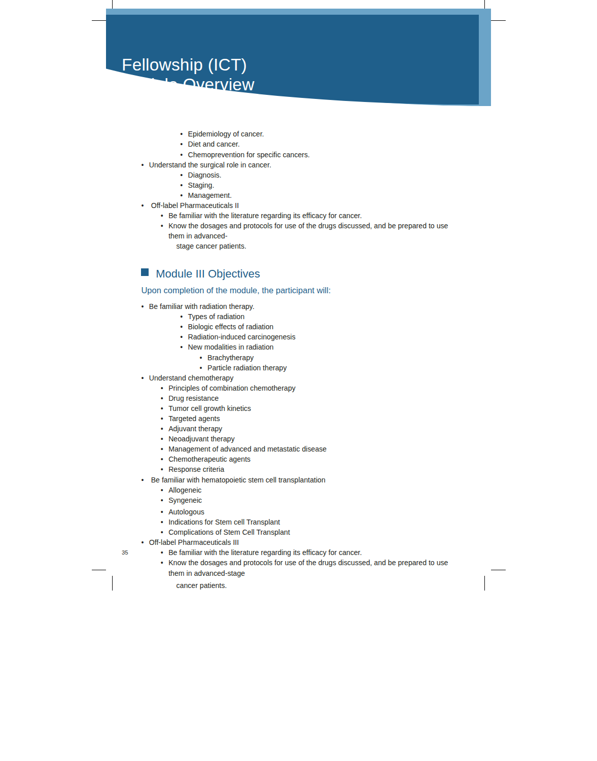Fellowship (ICT)
Module Overview
•Epidemiology of cancer.
•Diet and cancer.
•Chemoprevention for specific cancers.
•Understand the surgical role in cancer.
•Diagnosis.
•Staging.
•Management.
• Off-label Pharmaceuticals II
•Be familiar with the literature regarding its efficacy for cancer.
•Know the dosages and protocols for use of the drugs discussed, and be prepared to use them in advanced-stage cancer patients.
Module III Objectives
Upon completion of the module, the participant will:
•Be familiar with radiation therapy.
•Types of radiation
•Biologic effects of radiation
•Radiation-induced carcinogenesis
•New modalities in radiation
•Brachytherapy
•Particle radiation therapy
•Understand chemotherapy
•Principles of combination chemotherapy
•Drug resistance
•Tumor cell growth kinetics
•Targeted agents
•Adjuvant therapy
•Neoadjuvant therapy
•Management of advanced and metastatic disease
•Chemotherapeutic agents
•Response criteria
• Be familiar with hematopoietic stem cell transplantation
•Allogeneic
•Syngeneic
•Autologous
•Indications for Stem cell Transplant
•Complications of Stem Cell Transplant
•Off-label Pharmaceuticals III
•Be familiar with the literature regarding its efficacy for cancer.
•Know the dosages and protocols for use of the drugs discussed, and be prepared to use them in advanced-stagecancer patients.
35